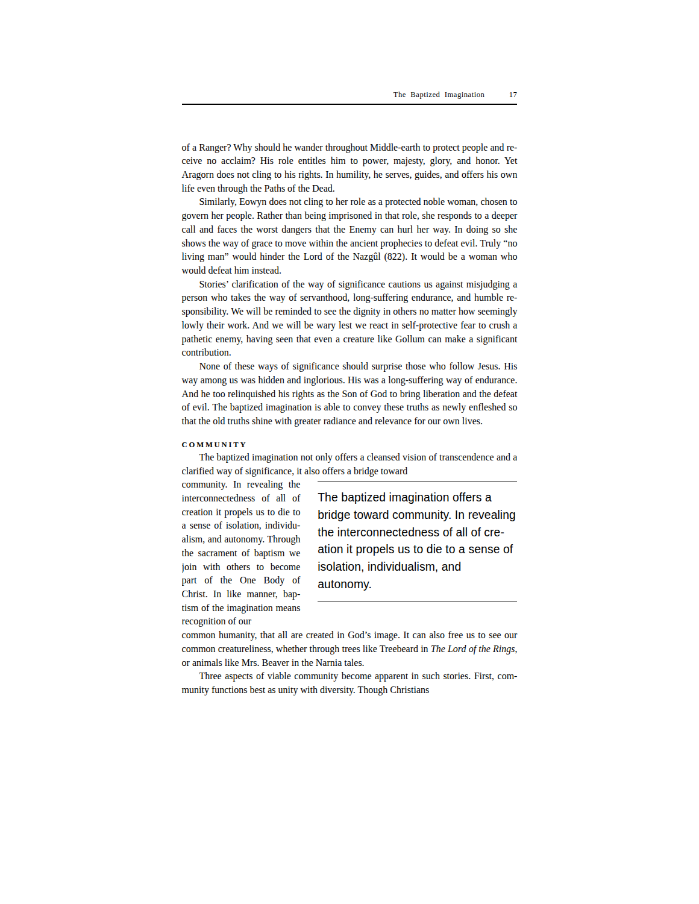The Baptized Imagination 17
of a Ranger? Why should he wander throughout Middle-earth to protect people and receive no acclaim? His role entitles him to power, majesty, glory, and honor. Yet Aragorn does not cling to his rights. In humility, he serves, guides, and offers his own life even through the Paths of the Dead.
Similarly, Eowyn does not cling to her role as a protected noble woman, chosen to govern her people. Rather than being imprisoned in that role, she responds to a deeper call and faces the worst dangers that the Enemy can hurl her way. In doing so she shows the way of grace to move within the ancient prophecies to defeat evil. Truly “no living man” would hinder the Lord of the Nazgûl (822). It would be a woman who would defeat him instead.
Stories’ clarification of the way of significance cautions us against misjudging a person who takes the way of servanthood, long-suffering endurance, and humble responsibility. We will be reminded to see the dignity in others no matter how seemingly lowly their work. And we will be wary lest we react in self-protective fear to crush a pathetic enemy, having seen that even a creature like Gollum can make a significant contribution.
None of these ways of significance should surprise those who follow Jesus. His way among us was hidden and inglorious. His was a long-suffering way of endurance. And he too relinquished his rights as the Son of God to bring liberation and the defeat of evil. The baptized imagination is able to convey these truths as newly enfleshed so that the old truths shine with greater radiance and relevance for our own lives.
Community
The baptized imagination not only offers a cleansed vision of transcendence and a clarified way of significance, it also offers a bridge toward
The baptized imagination offers a bridge toward community. In revealing the interconnectedness of all of creation it propels us to die to a sense of isolation, individualism, and autonomy.
community. In revealing the interconnectedness of all of creation it propels us to die to a sense of isolation, individualism, and autonomy. Through the sacrament of baptism we join with others to become part of the One Body of Christ. In like manner, baptism of the imagination means recognition of our
common humanity, that all are created in God’s image. It can also free us to see our common creatureliness, whether through trees like Treebeard in The Lord of the Rings, or animals like Mrs. Beaver in the Narnia tales.
Three aspects of viable community become apparent in such stories. First, community functions best as unity with diversity. Though Christians